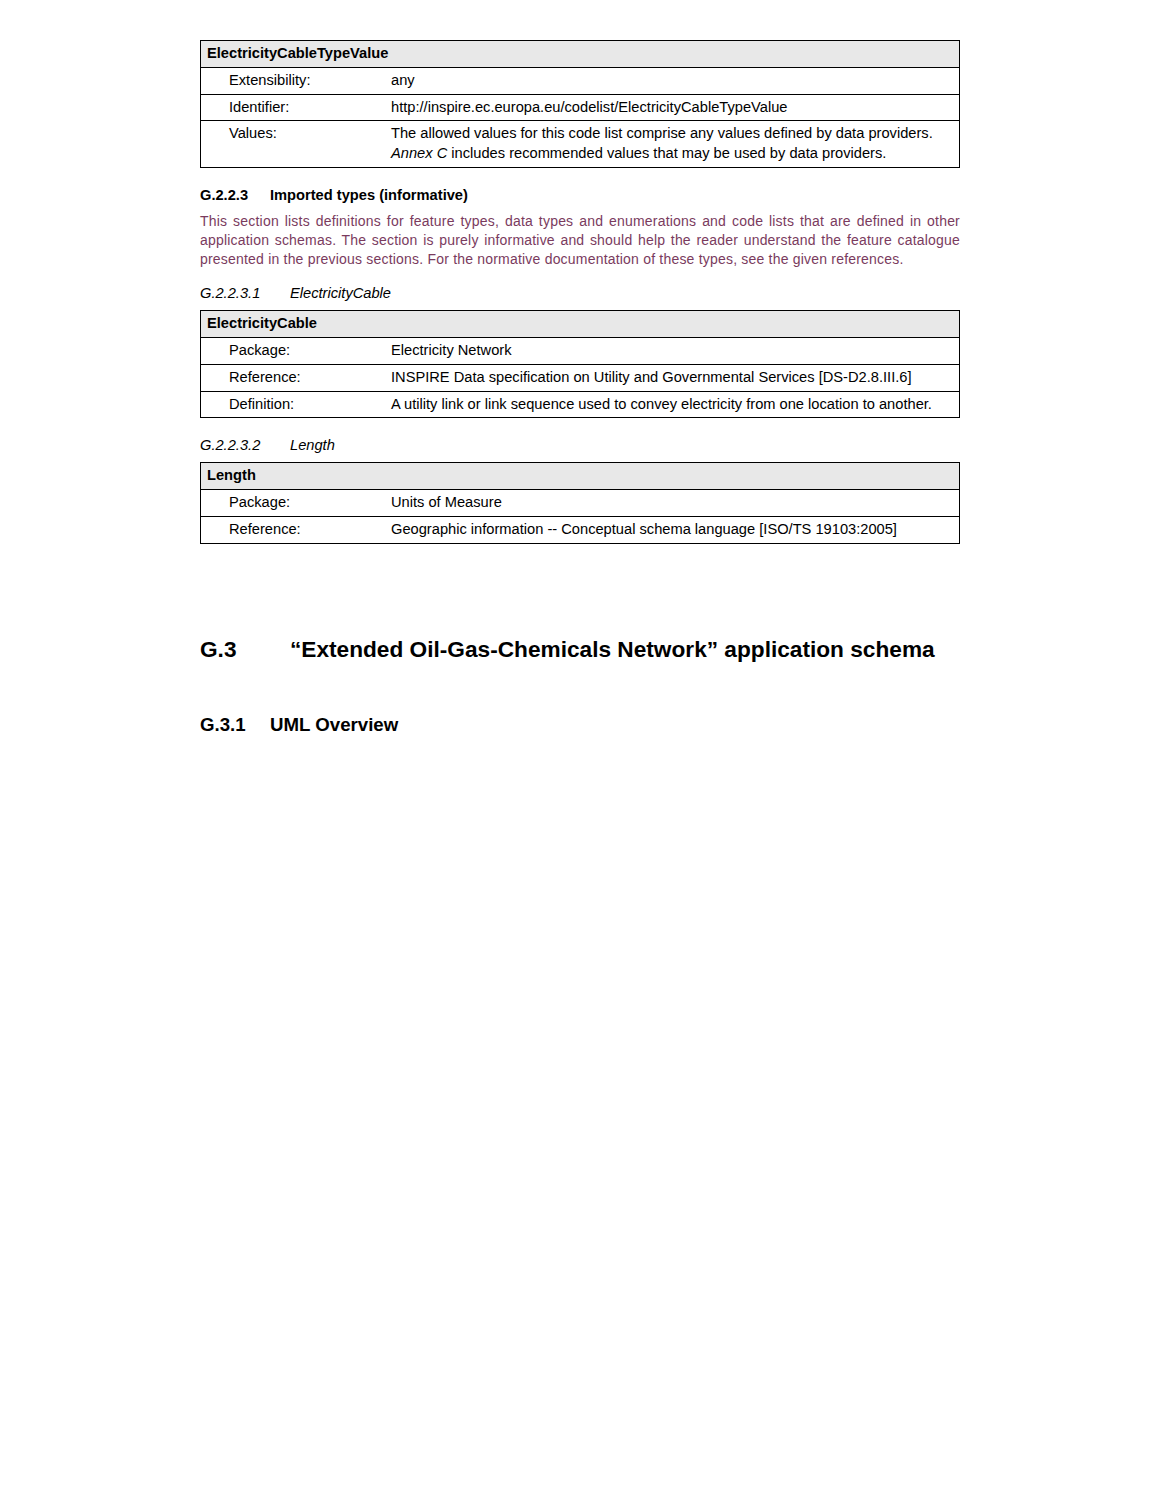| ElectricityCableTypeValue |
| --- |
| Extensibility: | any |
| Identifier: | http://inspire.ec.europa.eu/codelist/ElectricityCableTypeValue |
| Values: | The allowed values for this code list comprise any values defined by data providers. Annex C includes recommended values that may be used by data providers. |
G.2.2.3 Imported types (informative)
This section lists definitions for feature types, data types and enumerations and code lists that are defined in other application schemas. The section is purely informative and should help the reader understand the feature catalogue presented in the previous sections. For the normative documentation of these types, see the given references.
G.2.2.3.1 ElectricityCable
| ElectricityCable |
| --- |
| Package: | Electricity Network |
| Reference: | INSPIRE Data specification on Utility and Governmental Services [DS-D2.8.III.6] |
| Definition: | A utility link or link sequence used to convey electricity from one location to another. |
G.2.2.3.2 Length
| Length |
| --- |
| Package: | Units of Measure |
| Reference: | Geographic information -- Conceptual schema language [ISO/TS 19103:2005] |
G.3“Extended Oil-Gas-Chemicals Network” application schema
G.3.1 UML Overview